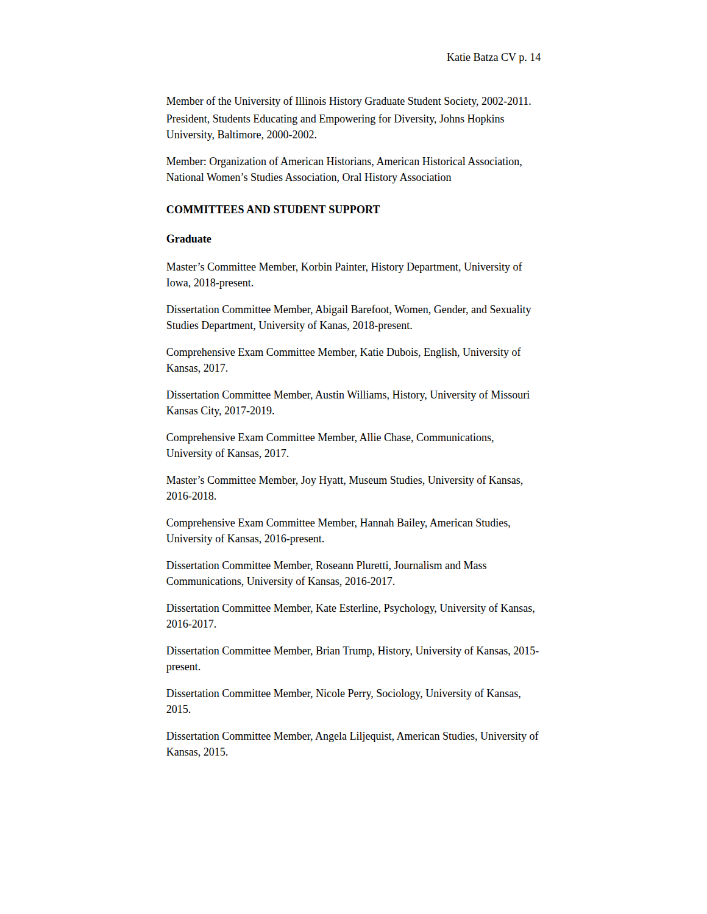Katie Batza CV p. 14
Member of the University of Illinois History Graduate Student Society, 2002-2011.
President, Students Educating and Empowering for Diversity, Johns Hopkins University, Baltimore, 2000-2002.
Member: Organization of American Historians, American Historical Association, National Women’s Studies Association, Oral History Association
COMMITTEES AND STUDENT SUPPORT
Graduate
Master’s Committee Member, Korbin Painter, History Department, University of Iowa, 2018-present.
Dissertation Committee Member, Abigail Barefoot, Women, Gender, and Sexuality Studies Department, University of Kanas, 2018-present.
Comprehensive Exam Committee Member, Katie Dubois, English, University of Kansas, 2017.
Dissertation Committee Member, Austin Williams, History, University of Missouri Kansas City, 2017-2019.
Comprehensive Exam Committee Member, Allie Chase, Communications, University of Kansas, 2017.
Master’s Committee Member, Joy Hyatt, Museum Studies, University of Kansas, 2016-2018.
Comprehensive Exam Committee Member, Hannah Bailey, American Studies, University of Kansas, 2016-present.
Dissertation Committee Member, Roseann Pluretti, Journalism and Mass Communications, University of Kansas, 2016-2017.
Dissertation Committee Member, Kate Esterline, Psychology, University of Kansas, 2016-2017.
Dissertation Committee Member, Brian Trump, History, University of Kansas, 2015-present.
Dissertation Committee Member, Nicole Perry, Sociology, University of Kansas, 2015.
Dissertation Committee Member, Angela Liljequist, American Studies, University of Kansas, 2015.